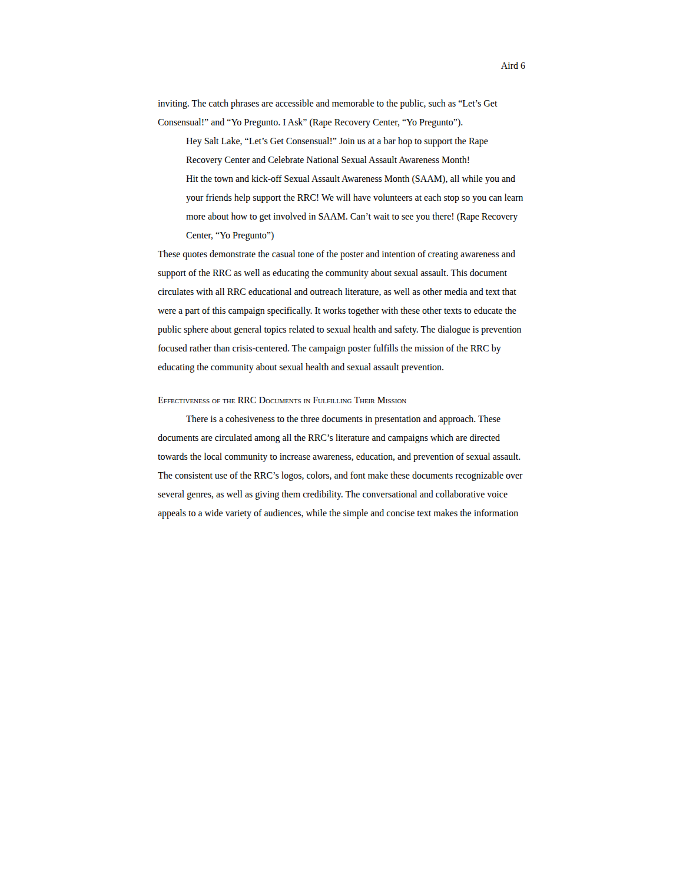Aird 6
inviting. The catch phrases are accessible and memorable to the public, such as “Let’s Get Consensual!” and “Yo Pregunto. I Ask” (Rape Recovery Center, “Yo Pregunto”).
Hey Salt Lake, “Let’s Get Consensual!” Join us at a bar hop to support the Rape Recovery Center and Celebrate National Sexual Assault Awareness Month!
Hit the town and kick-off Sexual Assault Awareness Month (SAAM), all while you and your friends help support the RRC! We will have volunteers at each stop so you can learn more about how to get involved in SAAM. Can’t wait to see you there! (Rape Recovery Center, “Yo Pregunto”)
These quotes demonstrate the casual tone of the poster and intention of creating awareness and support of the RRC as well as educating the community about sexual assault. This document circulates with all RRC educational and outreach literature, as well as other media and text that were a part of this campaign specifically. It works together with these other texts to educate the public sphere about general topics related to sexual health and safety. The dialogue is prevention focused rather than crisis-centered. The campaign poster fulfills the mission of the RRC by educating the community about sexual health and sexual assault prevention.
Effectiveness of the RRC Documents in Fulfilling Their Mission
There is a cohesiveness to the three documents in presentation and approach. These documents are circulated among all the RRC’s literature and campaigns which are directed towards the local community to increase awareness, education, and prevention of sexual assault. The consistent use of the RRC’s logos, colors, and font make these documents recognizable over several genres, as well as giving them credibility. The conversational and collaborative voice appeals to a wide variety of audiences, while the simple and concise text makes the information